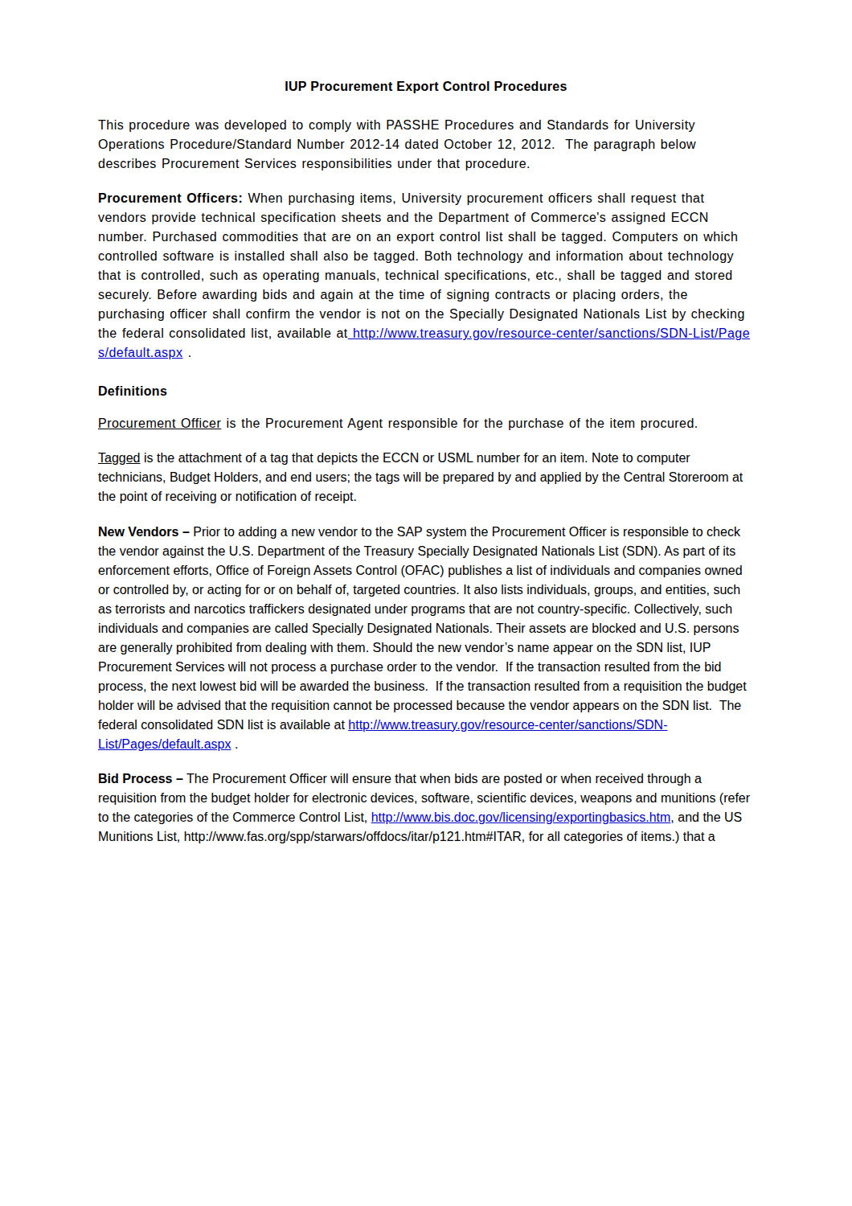IUP Procurement Export Control Procedures
This procedure was developed to comply with PASSHE Procedures and Standards for University Operations Procedure/Standard Number 2012-14 dated October 12, 2012. The paragraph below describes Procurement Services responsibilities under that procedure.
Procurement Officers: When purchasing items, University procurement officers shall request that vendors provide technical specification sheets and the Department of Commerce's assigned ECCN number. Purchased commodities that are on an export control list shall be tagged. Computers on which controlled software is installed shall also be tagged. Both technology and information about technology that is controlled, such as operating manuals, technical specifications, etc., shall be tagged and stored securely. Before awarding bids and again at the time of signing contracts or placing orders, the purchasing officer shall confirm the vendor is not on the Specially Designated Nationals List by checking the federal consolidated list, available at http://www.treasury.gov/resource-center/sanctions/SDN-List/Pages/default.aspx .
Definitions
Procurement Officer is the Procurement Agent responsible for the purchase of the item procured.
Tagged is the attachment of a tag that depicts the ECCN or USML number for an item. Note to computer technicians, Budget Holders, and end users; the tags will be prepared by and applied by the Central Storeroom at the point of receiving or notification of receipt.
New Vendors – Prior to adding a new vendor to the SAP system the Procurement Officer is responsible to check the vendor against the U.S. Department of the Treasury Specially Designated Nationals List (SDN). As part of its enforcement efforts, Office of Foreign Assets Control (OFAC) publishes a list of individuals and companies owned or controlled by, or acting for or on behalf of, targeted countries. It also lists individuals, groups, and entities, such as terrorists and narcotics traffickers designated under programs that are not country-specific. Collectively, such individuals and companies are called Specially Designated Nationals. Their assets are blocked and U.S. persons are generally prohibited from dealing with them. Should the new vendor’s name appear on the SDN list, IUP Procurement Services will not process a purchase order to the vendor. If the transaction resulted from the bid process, the next lowest bid will be awarded the business. If the transaction resulted from a requisition the budget holder will be advised that the requisition cannot be processed because the vendor appears on the SDN list. The federal consolidated SDN list is available at http://www.treasury.gov/resource-center/sanctions/SDN-
List/Pages/default.aspx .
Bid Process – The Procurement Officer will ensure that when bids are posted or when received through a requisition from the budget holder for electronic devices, software, scientific devices, weapons and munitions (refer to the categories of the Commerce Control List, http://www.bis.doc.gov/licensing/exportingbasics.htm, and the US Munitions List, http://www.fas.org/spp/starwars/offdocs/itar/p121.htm#ITAR, for all categories of items.) that a